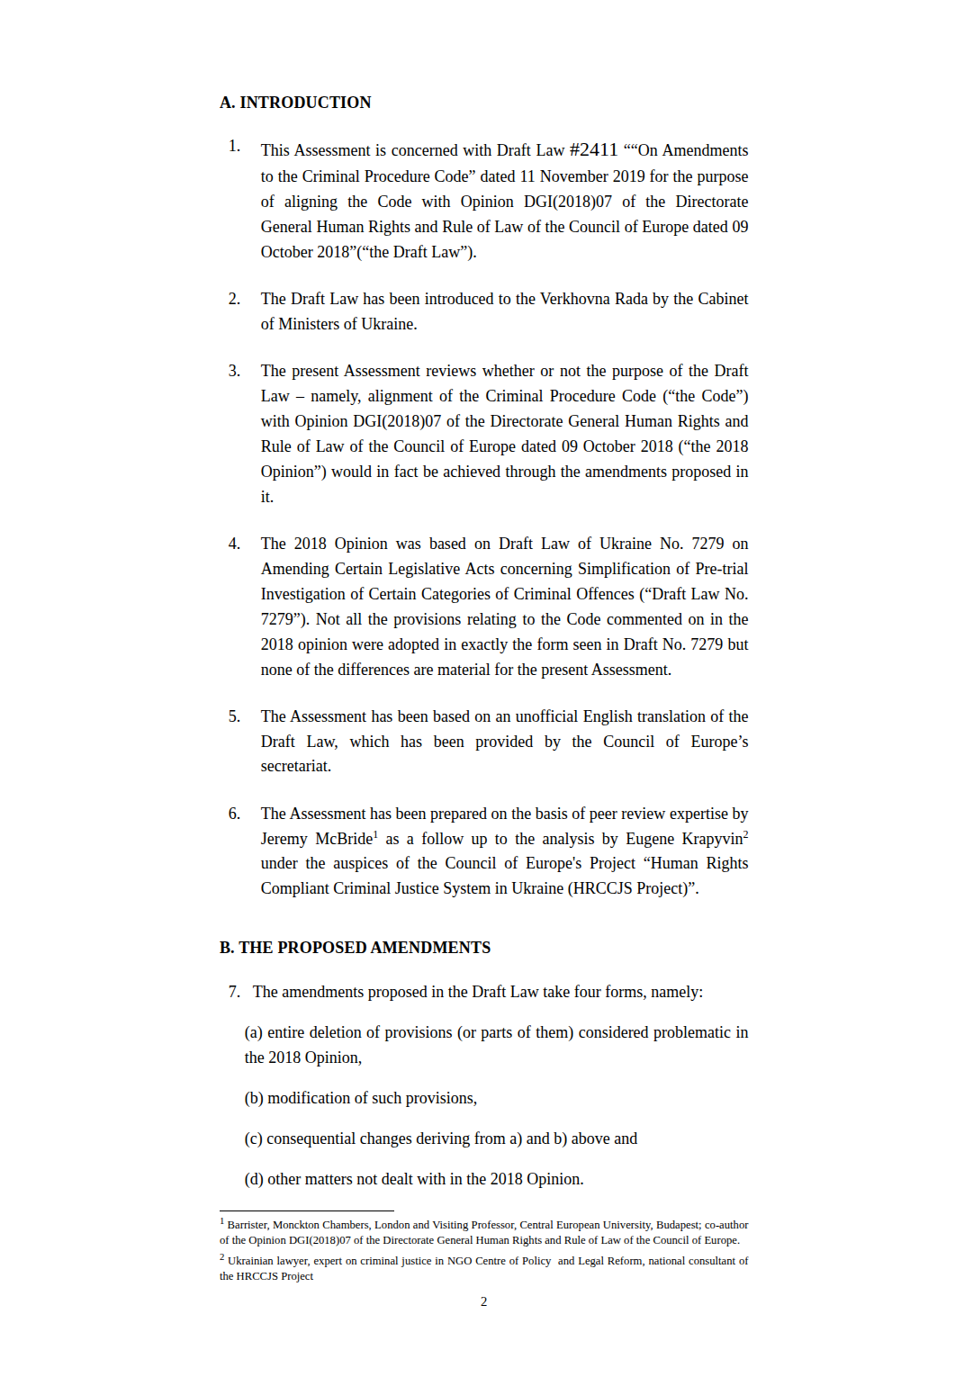A. INTRODUCTION
1. This Assessment is concerned with Draft Law #2411 ““On Amendments to the Criminal Procedure Code” dated 11 November 2019 for the purpose of aligning the Code with Opinion DGI(2018)07 of the Directorate General Human Rights and Rule of Law of the Council of Europe dated 09 October 2018”(“the Draft Law”).
2. The Draft Law has been introduced to the Verkhovna Rada by the Cabinet of Ministers of Ukraine.
3. The present Assessment reviews whether or not the purpose of the Draft Law – namely, alignment of the Criminal Procedure Code (“the Code”) with Opinion DGI(2018)07 of the Directorate General Human Rights and Rule of Law of the Council of Europe dated 09 October 2018 (“the 2018 Opinion”) would in fact be achieved through the amendments proposed in it.
4. The 2018 Opinion was based on Draft Law of Ukraine No. 7279 on Amending Certain Legislative Acts concerning Simplification of Pre-trial Investigation of Certain Categories of Criminal Offences (“Draft Law No. 7279”). Not all the provisions relating to the Code commented on in the 2018 opinion were adopted in exactly the form seen in Draft No. 7279 but none of the differences are material for the present Assessment.
5. The Assessment has been based on an unofficial English translation of the Draft Law, which has been provided by the Council of Europe’s secretariat.
6. The Assessment has been prepared on the basis of peer review expertise by Jeremy McBride1 as a follow up to the analysis by Eugene Krapyvin2 under the auspices of the Council of Europe's Project “Human Rights Compliant Criminal Justice System in Ukraine (HRCCJS Project)”.
B. THE PROPOSED AMENDMENTS
7. The amendments proposed in the Draft Law take four forms, namely:
(a) entire deletion of provisions (or parts of them) considered problematic in the 2018 Opinion,
(b) modification of such provisions,
(c) consequential changes deriving from a) and b) above and
(d) other matters not dealt with in the 2018 Opinion.
1 Barrister, Monckton Chambers, London and Visiting Professor, Central European University, Budapest; co-author of the Opinion DGI(2018)07 of the Directorate General Human Rights and Rule of Law of the Council of Europe.
2 Ukrainian lawyer, expert on criminal justice in NGO Centre of Policy and Legal Reform, national consultant of the HRCCJS Project
2